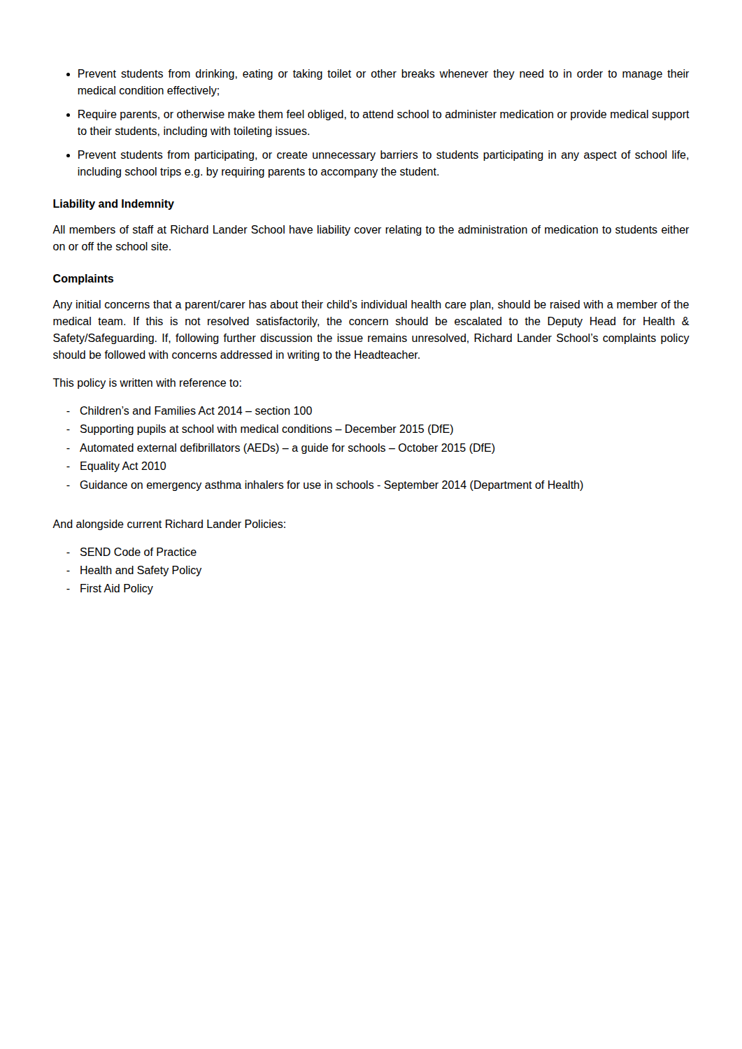Prevent students from drinking, eating or taking toilet or other breaks whenever they need to in order to manage their medical condition effectively;
Require parents, or otherwise make them feel obliged, to attend school to administer medication or provide medical support to their students, including with toileting issues.
Prevent students from participating, or create unnecessary barriers to students participating in any aspect of school life, including school trips e.g. by requiring parents to accompany the student.
Liability and Indemnity
All members of staff at Richard Lander School have liability cover relating to the administration of medication to students either on or off the school site.
Complaints
Any initial concerns that a parent/carer has about their child’s individual health care plan, should be raised with a member of the medical team. If this is not resolved satisfactorily, the concern should be escalated to the Deputy Head for Health & Safety/Safeguarding. If, following further discussion the issue remains unresolved, Richard Lander School’s complaints policy should be followed with concerns addressed in writing to the Headteacher.
This policy is written with reference to:
Children’s and Families Act 2014 – section 100
Supporting pupils at school with medical conditions – December 2015 (DfE)
Automated external defibrillators (AEDs) – a guide for schools – October 2015 (DfE)
Equality Act 2010
Guidance on emergency asthma inhalers for use in schools - September 2014 (Department of Health)
And alongside current Richard Lander Policies:
SEND Code of Practice
Health and Safety Policy
First Aid Policy